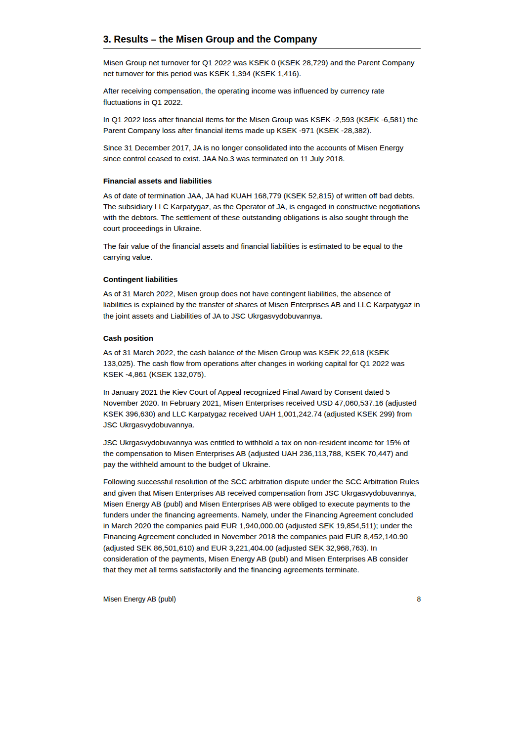3. Results – the Misen Group and the Company
Misen Group net turnover for Q1 2022 was KSEK 0 (KSEK 28,729) and the Parent Company net turnover for this period was KSEK 1,394 (KSEK 1,416).
After receiving compensation, the operating income was influenced by currency rate fluctuations in Q1 2022.
In Q1 2022 loss after financial items for the Misen Group was KSEK -2,593 (KSEK -6,581) the Parent Company loss after financial items made up KSEK -971 (KSEK -28,382).
Since 31 December 2017, JA is no longer consolidated into the accounts of Misen Energy since control ceased to exist. JAA No.3 was terminated on 11 July 2018.
Financial assets and liabilities
As of date of termination JAA, JA had KUAH 168,779 (KSEK 52,815) of written off bad debts. The subsidiary LLC Karpatygaz, as the Operator of JA, is engaged in constructive negotiations with the debtors. The settlement of these outstanding obligations is also sought through the court proceedings in Ukraine.
The fair value of the financial assets and financial liabilities is estimated to be equal to the carrying value.
Contingent liabilities
As of 31 March 2022, Misen group does not have contingent liabilities, the absence of liabilities is explained by the transfer of shares of Misen Enterprises AB and LLC Karpatygaz in the joint assets and Liabilities of JA to JSC Ukrgasvydobuvannya.
Cash position
As of 31 March 2022, the cash balance of the Misen Group was KSEK 22,618 (KSEK 133,025). The cash flow from operations after changes in working capital for Q1 2022 was KSEK -4,861 (KSEK 132,075).
In January 2021 the Kiev Court of Appeal recognized Final Award by Consent dated 5 November 2020. In February 2021, Misen Enterprises received USD 47,060,537.16 (adjusted KSEK 396,630) and LLC Karpatygaz received UAH 1,001,242.74 (adjusted KSEK 299) from JSC Ukrgasvydobuvannya.
JSC Ukrgasvydobuvannya was entitled to withhold a tax on non-resident income for 15% of the compensation to Misen Enterprises AB (adjusted UAH 236,113,788, KSEK 70,447) and pay the withheld amount to the budget of Ukraine.
Following successful resolution of the SCC arbitration dispute under the SCC Arbitration Rules and given that Misen Enterprises AB received compensation from JSC Ukrgasvydobuvannya, Misen Energy AB (publ) and Misen Enterprises AB were obliged to execute payments to the funders under the financing agreements. Namely, under the Financing Agreement concluded in March 2020 the companies paid EUR 1,940,000.00 (adjusted SEK 19,854,511); under the Financing Agreement concluded in November 2018 the companies paid EUR 8,452,140.90 (adjusted SEK 86,501,610) and EUR 3,221,404.00 (adjusted SEK 32,968,763). In consideration of the payments, Misen Energy AB (publ) and Misen Enterprises AB consider that they met all terms satisfactorily and the financing agreements terminate.
Misen Energy AB (publ) 8